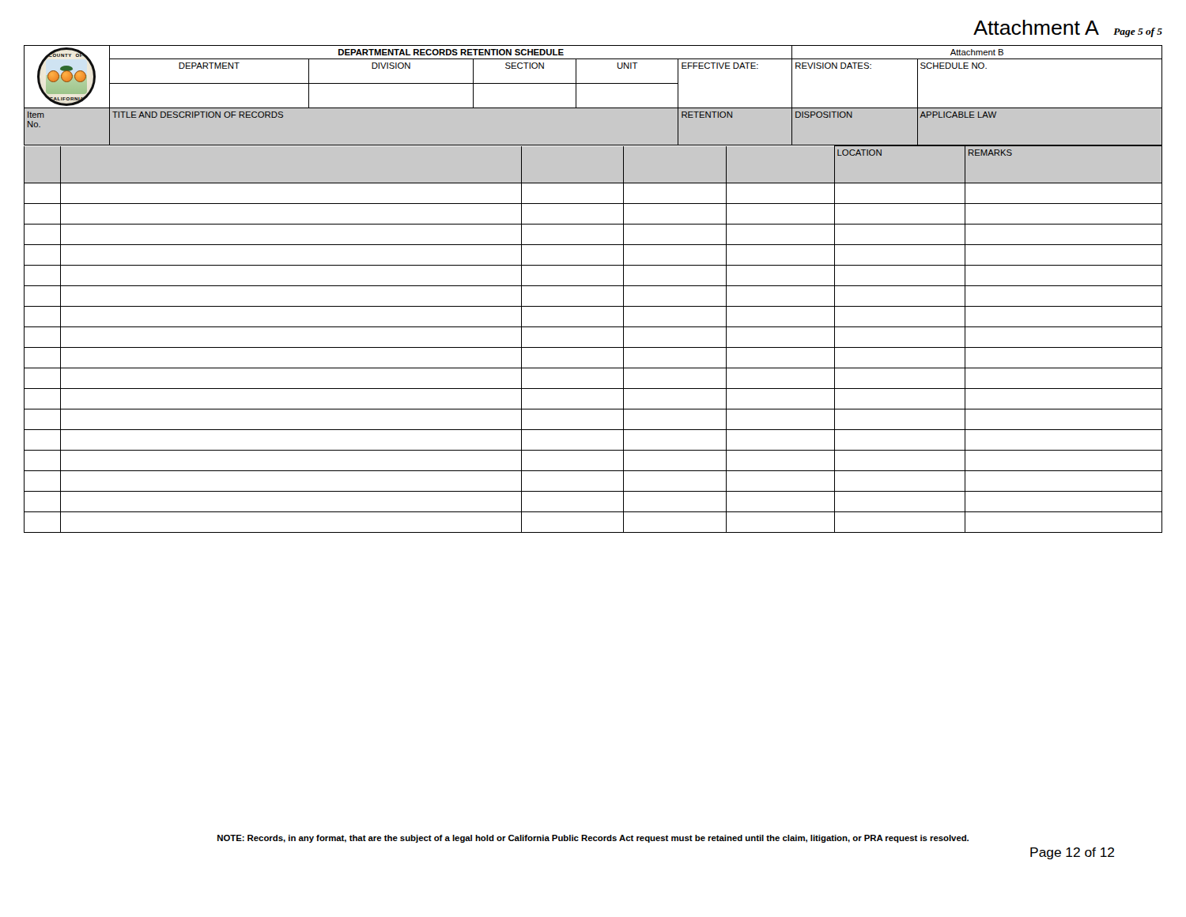Attachment A Page 5 of 5
| COUNTY OF ORANGE CALIFORNIA | DEPARTMENTAL RECORDS RETENTION SCHEDULE | Attachment B |
| DEPARTMENT | DIVISION | SECTION | UNIT | EFFECTIVE DATE: | REVISION DATES: | SCHEDULE NO. |
| Item No. | TITLE AND DESCRIPTION OF RECORDS | RETENTION | DISPOSITION | APPLICABLE LAW |
| | | | | | LOCATION | REMARKS |
NOTE: Records, in any format, that are the subject of a legal hold or California Public Records Act request must be retained until the claim, litigation, or PRA request is resolved.
Page 12 of 12